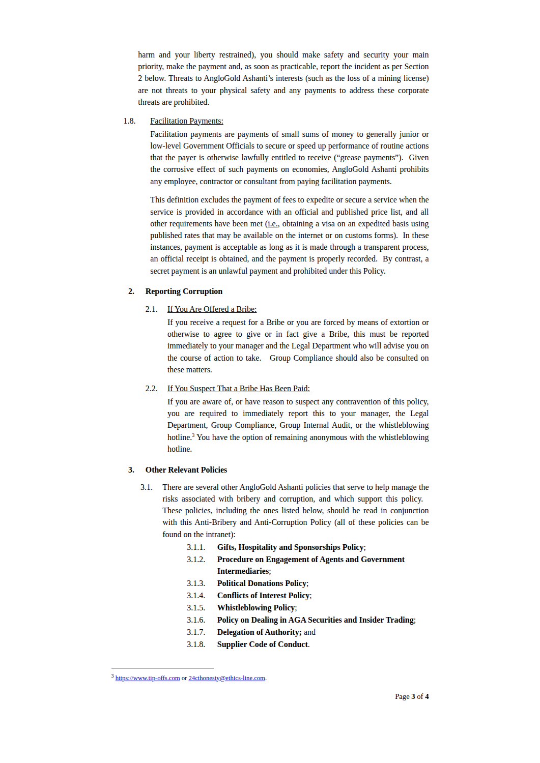harm and your liberty restrained), you should make safety and security your main priority, make the payment and, as soon as practicable, report the incident as per Section 2 below. Threats to AngloGold Ashanti’s interests (such as the loss of a mining license) are not threats to your physical safety and any payments to address these corporate threats are prohibited.
1.8.
Facilitation Payments:
Facilitation payments are payments of small sums of money to generally junior or low-level Government Officials to secure or speed up performance of routine actions that the payer is otherwise lawfully entitled to receive (“grease payments”). Given the corrosive effect of such payments on economies, AngloGold Ashanti prohibits any employee, contractor or consultant from paying facilitation payments.
This definition excludes the payment of fees to expedite or secure a service when the service is provided in accordance with an official and published price list, and all other requirements have been met (i.e., obtaining a visa on an expedited basis using published rates that may be available on the internet or on customs forms). In these instances, payment is acceptable as long as it is made through a transparent process, an official receipt is obtained, and the payment is properly recorded. By contrast, a secret payment is an unlawful payment and prohibited under this Policy.
2.
Reporting Corruption
2.1.
If You Are Offered a Bribe:
If you receive a request for a Bribe or you are forced by means of extortion or otherwise to agree to give or in fact give a Bribe, this must be reported immediately to your manager and the Legal Department who will advise you on the course of action to take. Group Compliance should also be consulted on these matters.
2.2.
If You Suspect That a Bribe Has Been Paid:
If you are aware of, or have reason to suspect any contravention of this policy, you are required to immediately report this to your manager, the Legal Department, Group Compliance, Group Internal Audit, or the whistleblowing hotline.3 You have the option of remaining anonymous with the whistleblowing hotline.
3.
Other Relevant Policies
3.1.
There are several other AngloGold Ashanti policies that serve to help manage the risks associated with bribery and corruption, and which support this policy. These policies, including the ones listed below, should be read in conjunction with this Anti-Bribery and Anti-Corruption Policy (all of these policies can be found on the intranet):
3.1.1.
Gifts, Hospitality and Sponsorships Policy;
3.1.2.
Procedure on Engagement of Agents and Government Intermediaries;
3.1.3.
Political Donations Policy;
3.1.4.
Conflicts of Interest Policy;
3.1.5.
Whistleblowing Policy;
3.1.6.
Policy on Dealing in AGA Securities and Insider Trading;
3.1.7.
Delegation of Authority; and
3.1.8.
Supplier Code of Conduct.
3 https://www.tip-offs.com or 24cthonesty@ethics-line.com.
Page 3 of 4